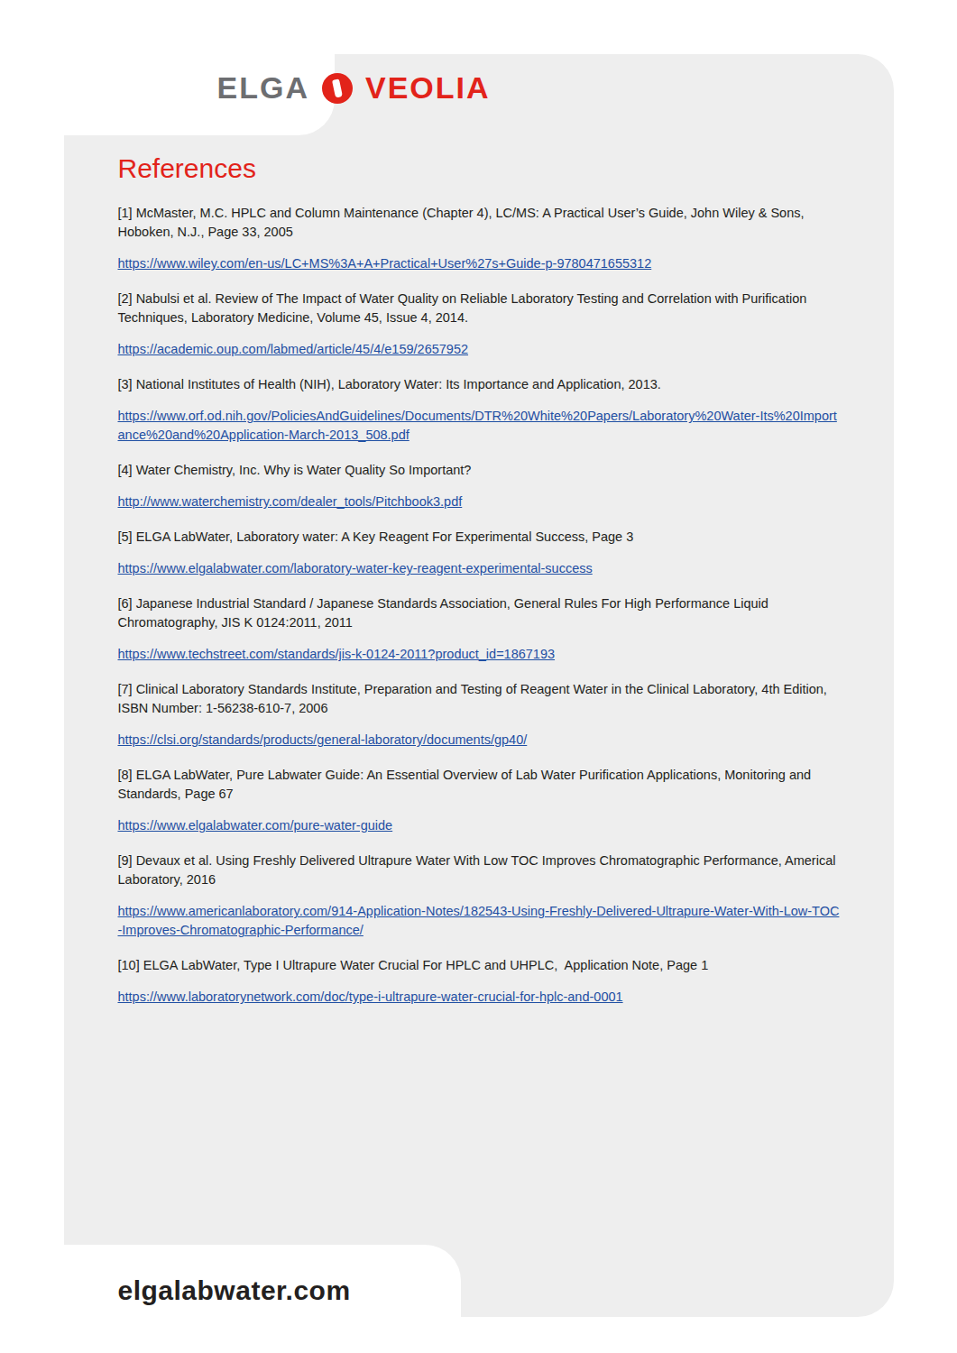ELGA VEOLIA
References
[1] McMaster, M.C. HPLC and Column Maintenance (Chapter 4), LC/MS: A Practical User’s Guide, John Wiley & Sons, Hoboken, N.J., Page 33, 2005
https://www.wiley.com/en-us/LC+MS%3A+A+Practical+User%27s+Guide-p-9780471655312
[2] Nabulsi et al. Review of The Impact of Water Quality on Reliable Laboratory Testing and Correlation with Purification Techniques, Laboratory Medicine, Volume 45, Issue 4, 2014.
https://academic.oup.com/labmed/article/45/4/e159/2657952
[3] National Institutes of Health (NIH), Laboratory Water: Its Importance and Application, 2013.
https://www.orf.od.nih.gov/PoliciesAndGuidelines/Documents/DTR%20White%20Papers/Laboratory%20Water-Its%20Importance%20and%20Application-March-2013_508.pdf
[4] Water Chemistry, Inc. Why is Water Quality So Important?
http://www.waterchemistry.com/dealer_tools/Pitchbook3.pdf
[5] ELGA LabWater, Laboratory water: A Key Reagent For Experimental Success, Page 3
https://www.elgalabwater.com/laboratory-water-key-reagent-experimental-success
[6] Japanese Industrial Standard / Japanese Standards Association, General Rules For High Performance Liquid Chromatography, JIS K 0124:2011, 2011
https://www.techstreet.com/standards/jis-k-0124-2011?product_id=1867193
[7] Clinical Laboratory Standards Institute, Preparation and Testing of Reagent Water in the Clinical Laboratory, 4th Edition, ISBN Number: 1-56238-610-7, 2006
https://clsi.org/standards/products/general-laboratory/documents/gp40/
[8] ELGA LabWater, Pure Labwater Guide: An Essential Overview of Lab Water Purification Applications, Monitoring and Standards, Page 67
https://www.elgalabwater.com/pure-water-guide
[9] Devaux et al. Using Freshly Delivered Ultrapure Water With Low TOC Improves Chromatographic Performance, Americal Laboratory, 2016
https://www.americanlaboratory.com/914-Application-Notes/182543-Using-Freshly-Delivered-Ultrapure-Water-With-Low-TOC-Improves-Chromatographic-Performance/
[10] ELGA LabWater, Type I Ultrapure Water Crucial For HPLC and UHPLC, Application Note, Page 1
https://www.laboratorynetwork.com/doc/type-i-ultrapure-water-crucial-for-hplc-and-0001
elgalabwater.com